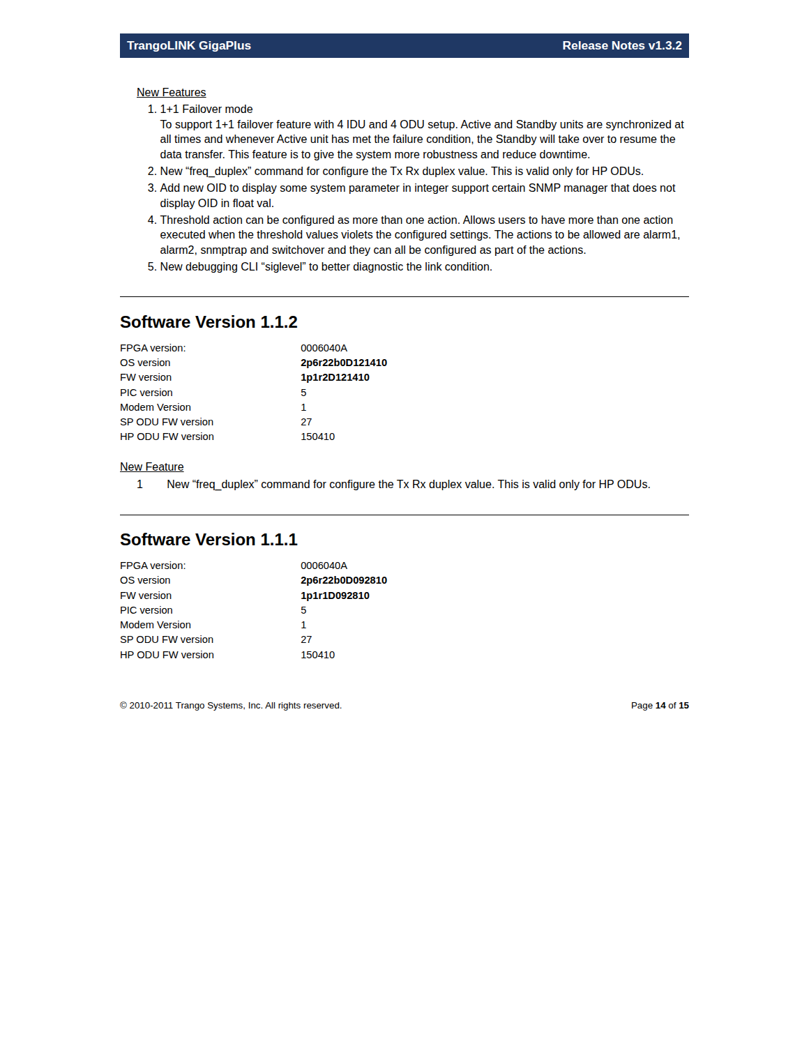TrangoLINK GigaPlus Release Notes v1.3.2
New Features
1+1 Failover mode
To support 1+1 failover feature with 4 IDU and 4 ODU setup. Active and Standby units are synchronized at all times and whenever Active unit has met the failure condition, the Standby will take over to resume the data transfer. This feature is to give the system more robustness and reduce downtime.
New “freq_duplex” command for configure the Tx Rx duplex value. This is valid only for HP ODUs.
Add new OID to display some system parameter in integer support certain SNMP manager that does not display OID in float val.
Threshold action can be configured as more than one action. Allows users to have more than one action executed when the threshold values violets the configured settings. The actions to be allowed are alarm1, alarm2, snmptrap and switchover and they can all be configured as part of the actions.
New debugging CLI “siglevel” to better diagnostic the link condition.
Software Version 1.1.2
| FPGA version: | 0006040A |
| OS version | 2p6r22b0D121410 |
| FW version | 1p1r2D121410 |
| PIC version | 5 |
| Modem Version | 1 |
| SP ODU FW version | 27 |
| HP ODU FW version | 150410 |
New Feature
1 New “freq_duplex” command for configure the Tx Rx duplex value. This is valid only for HP ODUs.
Software Version 1.1.1
| FPGA version: | 0006040A |
| OS version | 2p6r22b0D092810 |
| FW version | 1p1r1D092810 |
| PIC version | 5 |
| Modem Version | 1 |
| SP ODU FW version | 27 |
| HP ODU FW version | 150410 |
© 2010-2011 Trango Systems, Inc. All rights reserved. Page 14 of 15